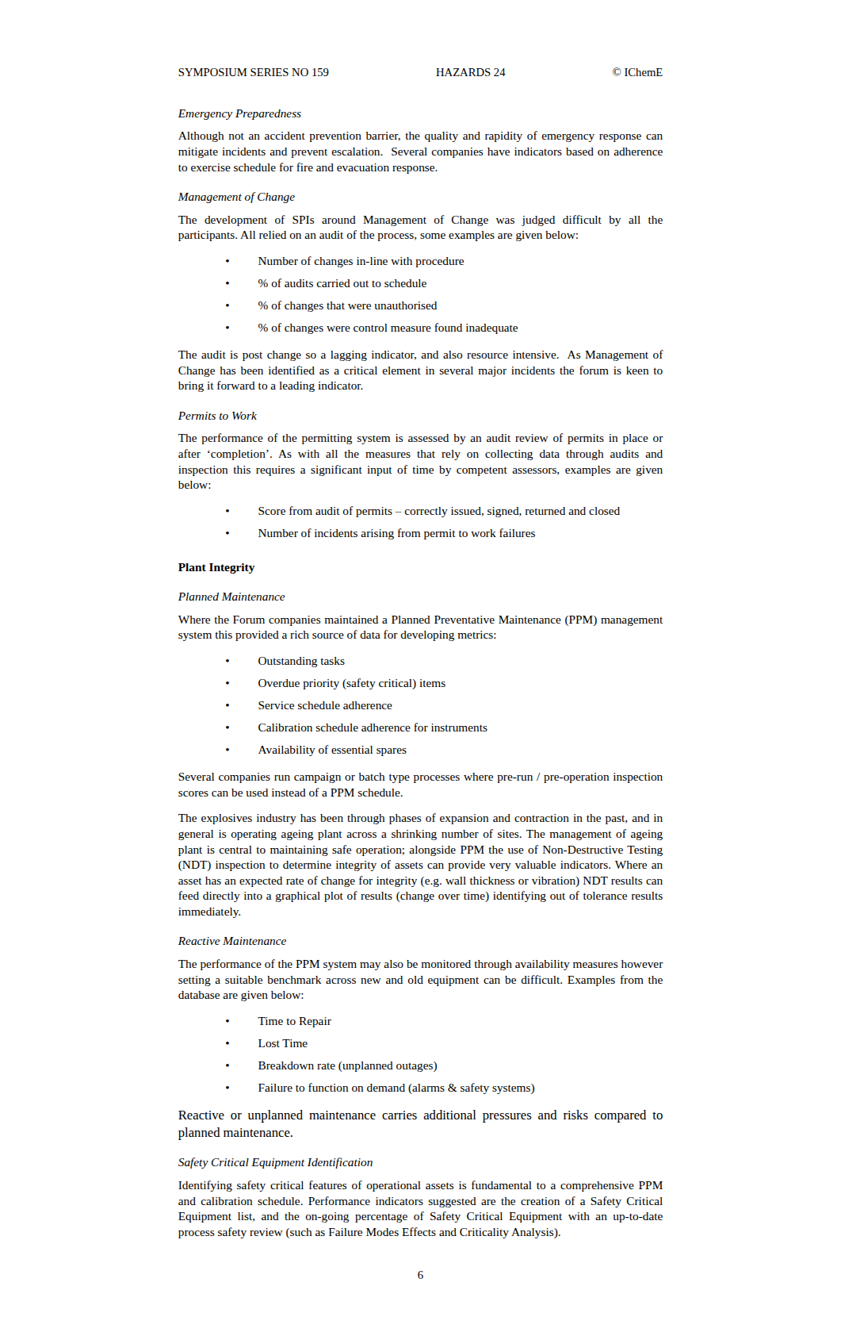SYMPOSIUM SERIES NO 159
HAZARDS 24
© IChemE
Emergency Preparedness
Although not an accident prevention barrier, the quality and rapidity of emergency response can mitigate incidents and prevent escalation. Several companies have indicators based on adherence to exercise schedule for fire and evacuation response.
Management of Change
The development of SPIs around Management of Change was judged difficult by all the participants. All relied on an audit of the process, some examples are given below:
Number of changes in-line with procedure
% of audits carried out to schedule
% of changes that were unauthorised
% of changes were control measure found inadequate
The audit is post change so a lagging indicator, and also resource intensive. As Management of Change has been identified as a critical element in several major incidents the forum is keen to bring it forward to a leading indicator.
Permits to Work
The performance of the permitting system is assessed by an audit review of permits in place or after ‘completion’. As with all the measures that rely on collecting data through audits and inspection this requires a significant input of time by competent assessors, examples are given below:
Score from audit of permits – correctly issued, signed, returned and closed
Number of incidents arising from permit to work failures
Plant Integrity
Planned Maintenance
Where the Forum companies maintained a Planned Preventative Maintenance (PPM) management system this provided a rich source of data for developing metrics:
Outstanding tasks
Overdue priority (safety critical) items
Service schedule adherence
Calibration schedule adherence for instruments
Availability of essential spares
Several companies run campaign or batch type processes where pre-run / pre-operation inspection scores can be used instead of a PPM schedule.
The explosives industry has been through phases of expansion and contraction in the past, and in general is operating ageing plant across a shrinking number of sites. The management of ageing plant is central to maintaining safe operation; alongside PPM the use of Non-Destructive Testing (NDT) inspection to determine integrity of assets can provide very valuable indicators. Where an asset has an expected rate of change for integrity (e.g. wall thickness or vibration) NDT results can feed directly into a graphical plot of results (change over time) identifying out of tolerance results immediately.
Reactive Maintenance
The performance of the PPM system may also be monitored through availability measures however setting a suitable benchmark across new and old equipment can be difficult. Examples from the database are given below:
Time to Repair
Lost Time
Breakdown rate (unplanned outages)
Failure to function on demand (alarms & safety systems)
Reactive or unplanned maintenance carries additional pressures and risks compared to planned maintenance.
Safety Critical Equipment Identification
Identifying safety critical features of operational assets is fundamental to a comprehensive PPM and calibration schedule. Performance indicators suggested are the creation of a Safety Critical Equipment list, and the on-going percentage of Safety Critical Equipment with an up-to-date process safety review (such as Failure Modes Effects and Criticality Analysis).
6